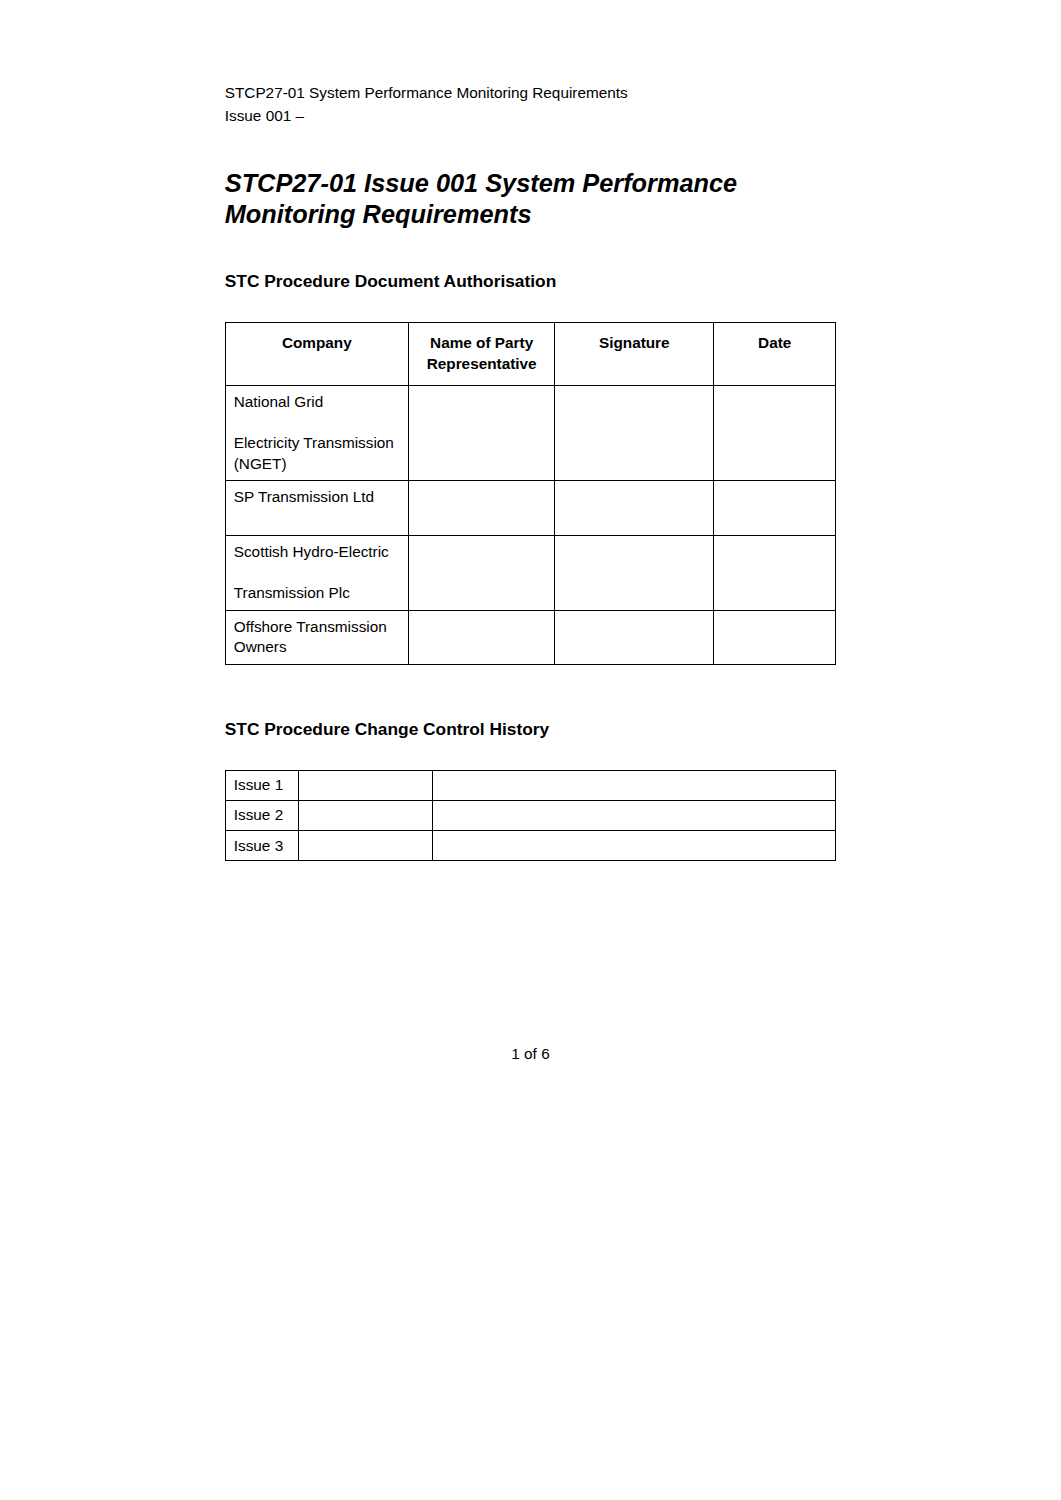STCP27-01 System Performance Monitoring Requirements
Issue 001 –
STCP27-01 Issue 001 System Performance Monitoring Requirements
STC Procedure Document Authorisation
| Company | Name of Party Representative | Signature | Date |
| --- | --- | --- | --- |
| National Grid Electricity Transmission (NGET) | | | |
| SP Transmission Ltd | | | |
| Scottish Hydro-Electric Transmission Plc | | | |
| Offshore Transmission Owners | | | |
STC Procedure Change Control History
| Issue 1 | | |
| Issue 2 | | |
| Issue 3 | | |
1 of 6